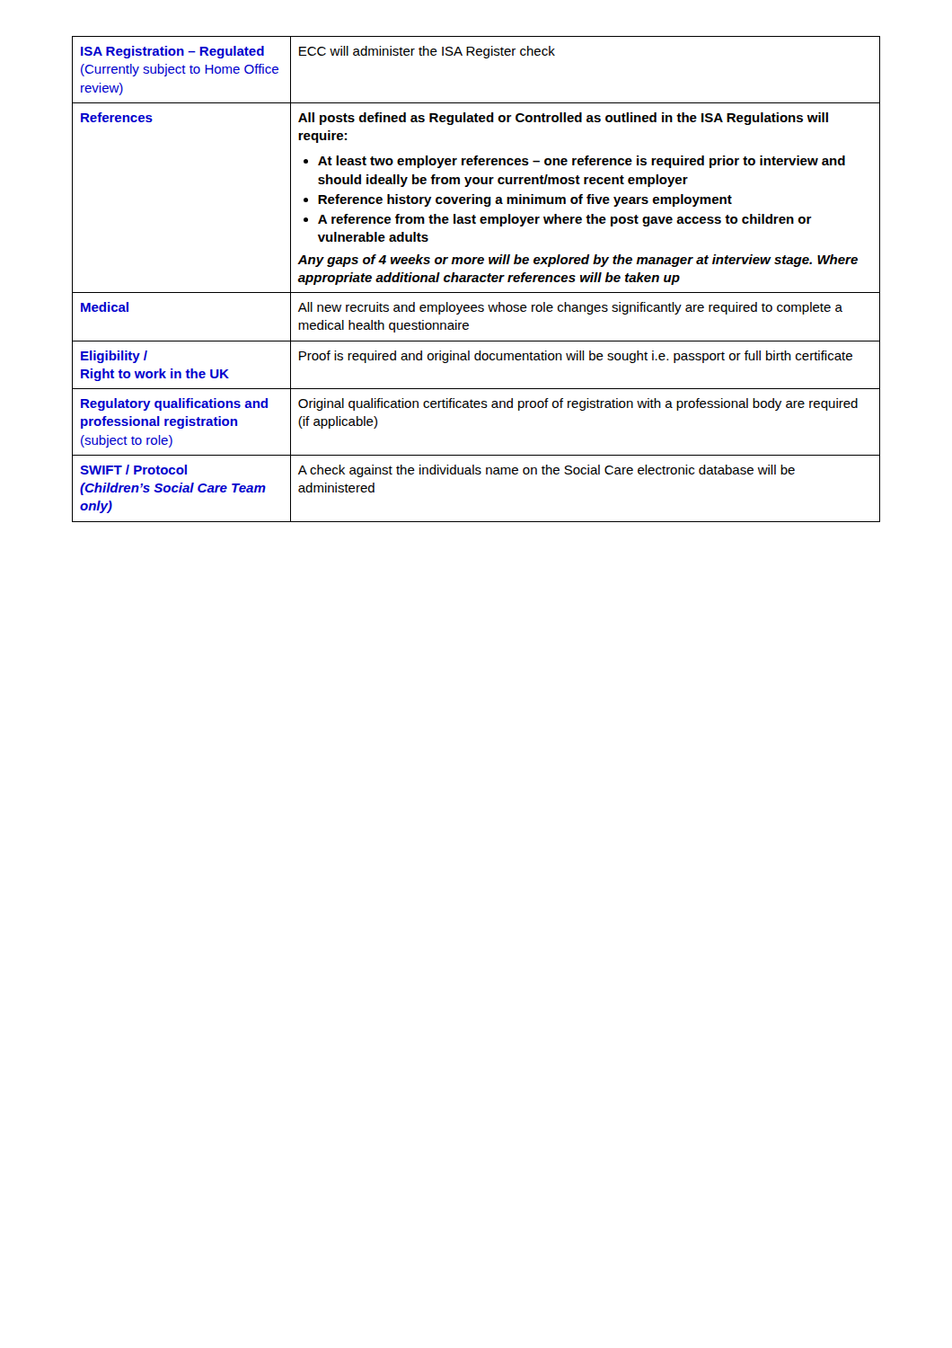| ISA Registration – Regulated (Currently subject to Home Office review) | ECC will administer the ISA Register check |
| References | All posts defined as Regulated or Controlled as outlined in the ISA Regulations will require: At least two employer references – one reference is required prior to interview and should ideally be from your current/most recent employer Reference history covering a minimum of five years employment A reference from the last employer where the post gave access to children or vulnerable adults Any gaps of 4 weeks or more will be explored by the manager at interview stage. Where appropriate additional character references will be taken up |
| Medical | All new recruits and employees whose role changes significantly are required to complete a medical health questionnaire |
| Eligibility / Right to work in the UK | Proof is required and original documentation will be sought i.e. passport or full birth certificate |
| Regulatory qualifications and professional registration (subject to role) | Original qualification certificates and proof of registration with a professional body are required (if applicable) |
| SWIFT / Protocol (Children’s Social Care Team only) | A check against the individuals name on the Social Care electronic database will be administered |